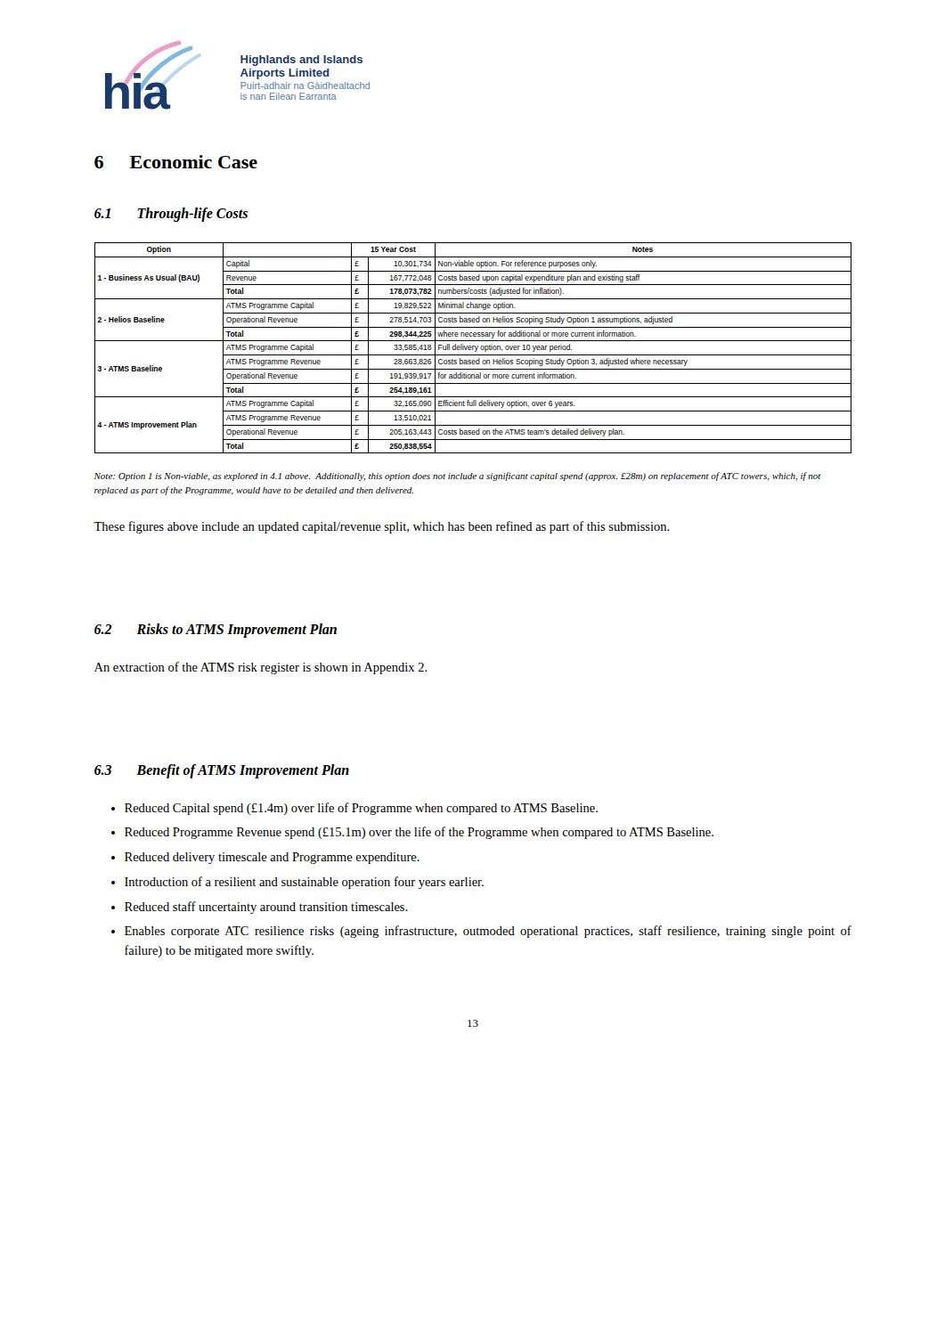hia
Highlands and Islands
Airports Limited
Puirt-adhair na Gàidhealtachd
is nan Eilean Earranta
6 Economic Case
6.1 Through-life Costs
| Option | | 15 Year Cost | Notes |
| --- | --- | --- | --- |
| 1 - Business As Usual (BAU) | Capital | £ | 10,301,734 | Non-viable option. For reference purposes only. |
| Revenue | £ | 167,772,048 | Costs based upon capital expenditure plan and existing staff |
| Total | £ | 178,073,782 | numbers/costs (adjusted for inflation). |
| 2 - Helios Baseline | ATMS Programme Capital | £ | 19,829,522 | Minimal change option. |
| Operational Revenue | £ | 278,514,703 | Costs based on Helios Scoping Study Option 1 assumptions, adjusted |
| Total | £ | 298,344,225 | where necessary for additional or more current information. |
| 3 - ATMS Baseline | ATMS Programme Capital | £ | 33,585,418 | Full delivery option, over 10 year period. |
| ATMS Programme Revenue | £ | 28,663,826 | Costs based on Helios Scoping Study Option 3, adjusted where necessary |
| Operational Revenue | £ | 191,939,917 | for additional or more current information. |
| Total | £ | 254,189,161 | |
| 4 - ATMS Improvement Plan | ATMS Programme Capital | £ | 32,165,090 | Efficient full delivery option, over 6 years. |
| ATMS Programme Revenue | £ | 13,510,021 | |
| Operational Revenue | £ | 205,163,443 | Costs based on the ATMS team's detailed delivery plan. |
| Total | £ | 250,838,554 | |
Note: Option 1 is Non-viable, as explored in 4.1 above. Additionally, this option does not include a significant capital spend (approx. £28m) on replacement of ATC towers, which, if not replaced as part of the Programme, would have to be detailed and then delivered.
These figures above include an updated capital/revenue split, which has been refined as part of this submission.
6.2 Risks to ATMS Improvement Plan
An extraction of the ATMS risk register is shown in Appendix 2.
6.3 Benefit of ATMS Improvement Plan
Reduced Capital spend (£1.4m) over life of Programme when compared to ATMS Baseline.
Reduced Programme Revenue spend (£15.1m) over the life of the Programme when compared to ATMS Baseline.
Reduced delivery timescale and Programme expenditure.
Introduction of a resilient and sustainable operation four years earlier.
Reduced staff uncertainty around transition timescales.
Enables corporate ATC resilience risks (ageing infrastructure, outmoded operational practices, staff resilience, training single point of failure) to be mitigated more swiftly.
13